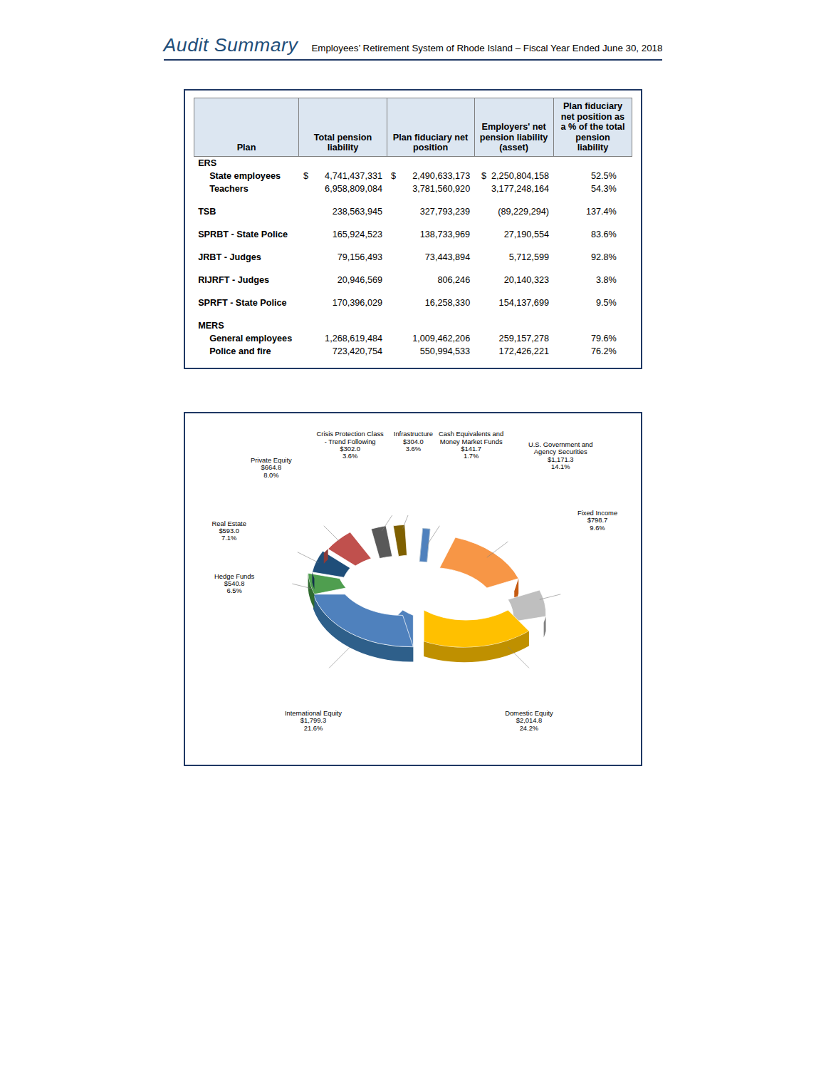Audit Summary
Employees’ Retirement System of Rhode Island – Fiscal Year Ended June 30, 2018
| Plan | Total pension liability | Plan fiduciary net position | Employers' net pension liability (asset) | Plan fiduciary net position as a % of the total pension liability |
| --- | --- | --- | --- | --- |
| ERS | | | | | | |
| State employees | $ | 4,741,437,331 | $ | 2,490,633,173 | $ 2,250,804,158 | 52.5% |
| Teachers | | 6,958,809,084 | | 3,781,560,920 | 3,177,248,164 | 54.3% |
| TSB | | 238,563,945 | | 327,793,239 | (89,229,294) | 137.4% |
| SPRBT - State Police | | 165,924,523 | | 138,733,969 | 27,190,554 | 83.6% |
| JRBT - Judges | | 79,156,493 | | 73,443,894 | 5,712,599 | 92.8% |
| RIJRFT - Judges | | 20,946,569 | | 806,246 | 20,140,323 | 3.8% |
| SPRFT - State Police | | 170,396,029 | | 16,258,330 | 154,137,699 | 9.5% |
| MERS | | | | | | |
| General employees | | 1,268,619,484 | | 1,009,462,206 | 259,157,278 | 79.6% |
| Police and fire | | 723,420,754 | | 550,994,533 | 172,426,221 | 76.2% |
Crisis Protection Class - Trend Following $302.0 3.6% Infrastructure $304.0 3.6% Cash Equivalents and Money Market Funds $141.7 1.7% U.S. Government and Agency Securities $1,171.3 14.1% Fixed Income $798.7 9.6% Domestic Equity $2,014.8 24.2% International Equity $1,799.3 21.6% Hedge Funds $540.8 6.5% Real Estate $593.0 7.1% Private Equity $664.8 8.0%